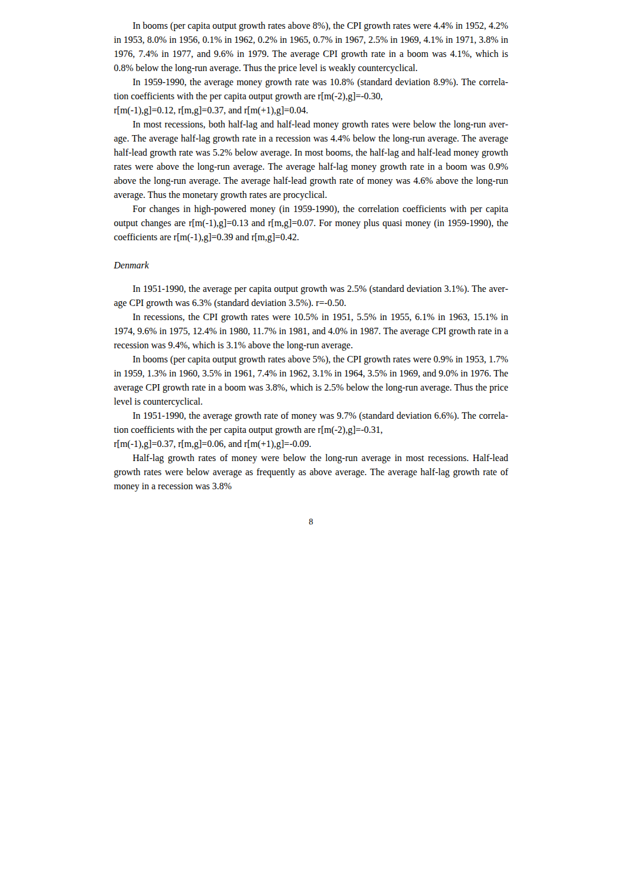In booms (per capita output growth rates above 8%), the CPI growth rates were 4.4% in 1952, 4.2% in 1953, 8.0% in 1956, 0.1% in 1962, 0.2% in 1965, 0.7% in 1967, 2.5% in 1969, 4.1% in 1971, 3.8% in 1976, 7.4% in 1977, and 9.6% in 1979. The average CPI growth rate in a boom was 4.1%, which is 0.8% below the long-run average. Thus the price level is weakly countercyclical.
In 1959-1990, the average money growth rate was 10.8% (standard deviation 8.9%). The correlation coefficients with the per capita output growth are r[m(-2),g]=-0.30,
r[m(-1),g]=0.12, r[m,g]=0.37, and r[m(+1),g]=0.04.
In most recessions, both half-lag and half-lead money growth rates were below the long-run average. The average half-lag growth rate in a recession was 4.4% below the long-run average. The average half-lead growth rate was 5.2% below average. In most booms, the half-lag and half-lead money growth rates were above the long-run average. The average half-lag money growth rate in a boom was 0.9% above the long-run average. The average half-lead growth rate of money was 4.6% above the long-run average. Thus the monetary growth rates are procyclical.
For changes in high-powered money (in 1959-1990), the correlation coefficients with per capita output changes are r[m(-1),g]=0.13 and r[m,g]=0.07. For money plus quasi money (in 1959-1990), the coefficients are r[m(-1),g]=0.39 and r[m,g]=0.42.
Denmark
In 1951-1990, the average per capita output growth was 2.5% (standard deviation 3.1%). The average CPI growth was 6.3% (standard deviation 3.5%). r=-0.50.
In recessions, the CPI growth rates were 10.5% in 1951, 5.5% in 1955, 6.1% in 1963, 15.1% in 1974, 9.6% in 1975, 12.4% in 1980, 11.7% in 1981, and 4.0% in 1987. The average CPI growth rate in a recession was 9.4%, which is 3.1% above the long-run average.
In booms (per capita output growth rates above 5%), the CPI growth rates were 0.9% in 1953, 1.7% in 1959, 1.3% in 1960, 3.5% in 1961, 7.4% in 1962, 3.1% in 1964, 3.5% in 1969, and 9.0% in 1976. The average CPI growth rate in a boom was 3.8%, which is 2.5% below the long-run average. Thus the price level is countercyclical.
In 1951-1990, the average growth rate of money was 9.7% (standard deviation 6.6%). The correlation coefficients with the per capita output growth are r[m(-2),g]=-0.31,
r[m(-1),g]=0.37, r[m,g]=0.06, and r[m(+1),g]=-0.09.
Half-lag growth rates of money were below the long-run average in most recessions. Half-lead growth rates were below average as frequently as above average. The average half-lag growth rate of money in a recession was 3.8%
8